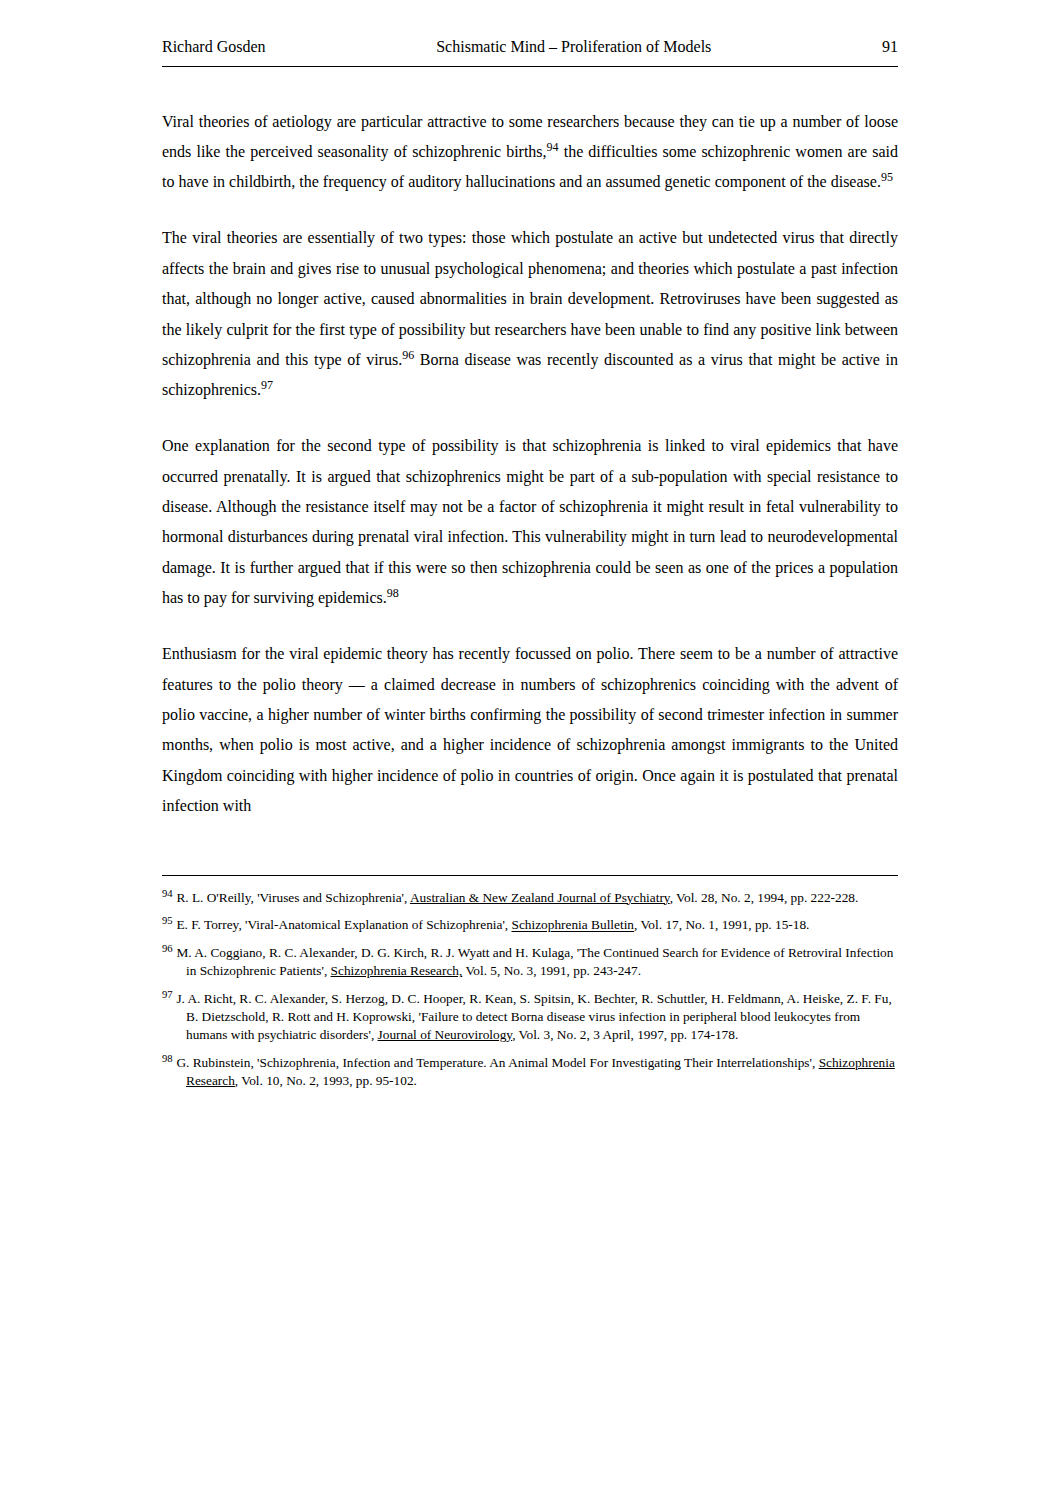Richard Gosden Schismatic Mind – Proliferation of Models 91
Viral theories of aetiology are particular attractive to some researchers because they can tie up a number of loose ends like the perceived seasonality of schizophrenic births,94 the difficulties some schizophrenic women are said to have in childbirth, the frequency of auditory hallucinations and an assumed genetic component of the disease.95
The viral theories are essentially of two types: those which postulate an active but undetected virus that directly affects the brain and gives rise to unusual psychological phenomena; and theories which postulate a past infection that, although no longer active, caused abnormalities in brain development. Retroviruses have been suggested as the likely culprit for the first type of possibility but researchers have been unable to find any positive link between schizophrenia and this type of virus.96 Borna disease was recently discounted as a virus that might be active in schizophrenics.97
One explanation for the second type of possibility is that schizophrenia is linked to viral epidemics that have occurred prenatally. It is argued that schizophrenics might be part of a sub-population with special resistance to disease. Although the resistance itself may not be a factor of schizophrenia it might result in fetal vulnerability to hormonal disturbances during prenatal viral infection. This vulnerability might in turn lead to neurodevelopmental damage. It is further argued that if this were so then schizophrenia could be seen as one of the prices a population has to pay for surviving epidemics.98
Enthusiasm for the viral epidemic theory has recently focussed on polio. There seem to be a number of attractive features to the polio theory — a claimed decrease in numbers of schizophrenics coinciding with the advent of polio vaccine, a higher number of winter births confirming the possibility of second trimester infection in summer months, when polio is most active, and a higher incidence of schizophrenia amongst immigrants to the United Kingdom coinciding with higher incidence of polio in countries of origin. Once again it is postulated that prenatal infection with
94 R. L. O'Reilly, 'Viruses and Schizophrenia', Australian & New Zealand Journal of Psychiatry, Vol. 28, No. 2, 1994, pp. 222-228.
95 E. F. Torrey, 'Viral-Anatomical Explanation of Schizophrenia', Schizophrenia Bulletin, Vol. 17, No. 1, 1991, pp. 15-18.
96 M. A. Coggiano, R. C. Alexander, D. G. Kirch, R. J. Wyatt and H. Kulaga, 'The Continued Search for Evidence of Retroviral Infection in Schizophrenic Patients', Schizophrenia Research, Vol. 5, No. 3, 1991, pp. 243-247.
97 J. A. Richt, R. C. Alexander, S. Herzog, D. C. Hooper, R. Kean, S. Spitsin, K. Bechter, R. Schuttler, H. Feldmann, A. Heiske, Z. F. Fu, B. Dietzschold, R. Rott and H. Koprowski, 'Failure to detect Borna disease virus infection in peripheral blood leukocytes from humans with psychiatric disorders', Journal of Neurovirology, Vol. 3, No. 2, 3 April, 1997, pp. 174-178.
98 G. Rubinstein, 'Schizophrenia, Infection and Temperature. An Animal Model For Investigating Their Interrelationships', Schizophrenia Research, Vol. 10, No. 2, 1993, pp. 95-102.